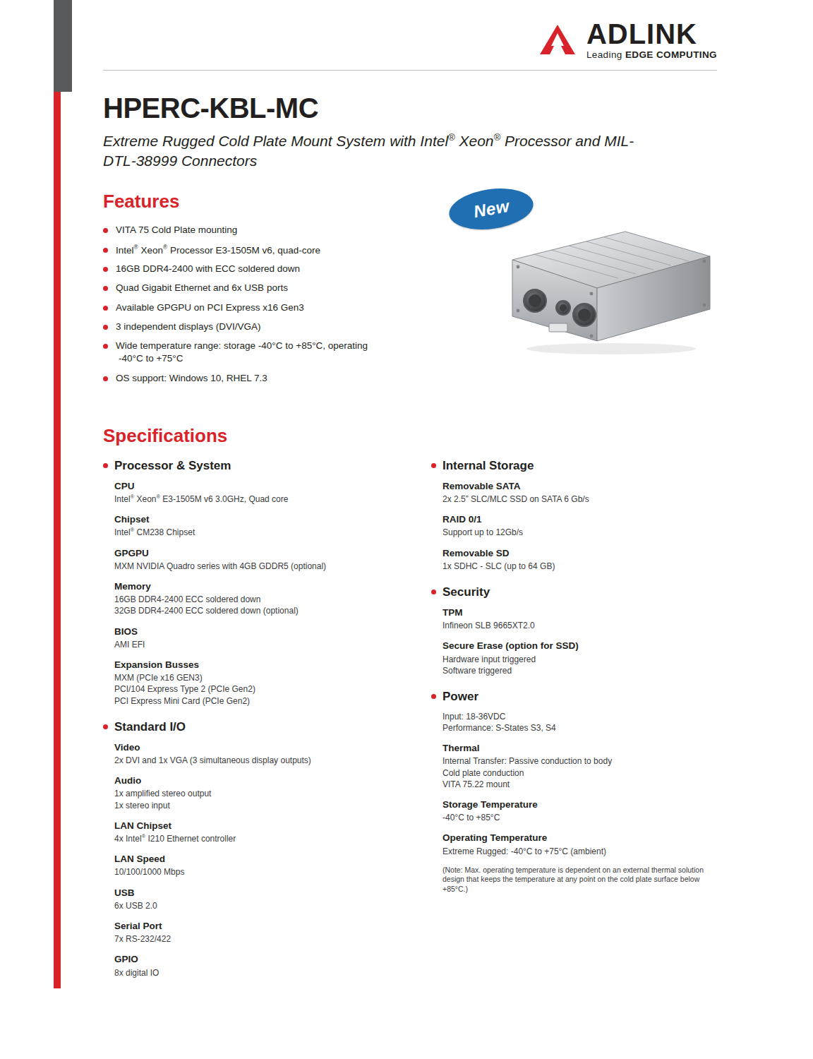ADLINK
Leading EDGE COMPUTING
HPERC-KBL-MC
Extreme Rugged Cold Plate Mount System with Intel® Xeon® Processor and MIL-DTL-38999 Connectors
Features
VITA 75 Cold Plate mounting
Intel® Xeon® Processor E3-1505M v6, quad-core
16GB DDR4-2400 with ECC soldered down
Quad Gigabit Ethernet and 6x USB ports
Available GPGPU on PCI Express x16 Gen3
3 independent displays (DVI/VGA)
Wide temperature range: storage -40°C to +85°C, operating-40°C to +75°C
OS support: Windows 10, RHEL 7.3
New
Specifications
Processor & System
CPU Intel® Xeon® E3-1505M v6 3.0GHz, Quad core
Chipset Intel® CM238 Chipset
GPGPU MXM NVIDIA Quadro series with 4GB GDDR5 (optional)
Memory 16GB DDR4-2400 ECC soldered down 32GB DDR4-2400 ECC soldered down (optional)
BIOS AMI EFI
Expansion Busses MXM (PCIe x16 GEN3) PCI/104 Express Type 2 (PCIe Gen2) PCI Express Mini Card (PCIe Gen2)
Standard I/O
Video 2x DVI and 1x VGA (3 simultaneous display outputs)
Audio 1x amplified stereo output 1x stereo input
LAN Chipset 4x Intel® I210 Ethernet controller
LAN Speed 10/100/1000 Mbps
USB 6x USB 2.0
Serial Port 7x RS-232/422
GPIO 8x digital IO
Internal Storage
Removable SATA 2x 2.5” SLC/MLC SSD on SATA 6 Gb/s
RAID 0/1 Support up to 12Gb/s
Removable SD 1x SDHC - SLC (up to 64 GB)
Security
TPM Infineon SLB 9665XT2.0
Secure Erase (option for SSD) Hardware input triggered Software triggered
Power
Input: 18-36VDC Performance: S-States S3, S4
Thermal Internal Transfer: Passive conduction to body Cold plate conduction VITA 75.22 mount
Storage Temperature -40°C to +85°C
Operating Temperature Extreme Rugged: -40°C to +75°C (ambient)
(Note: Max. operating temperature is dependent on an external thermal solution design that keeps the temperature at any point on the cold plate surface below +85°C.)